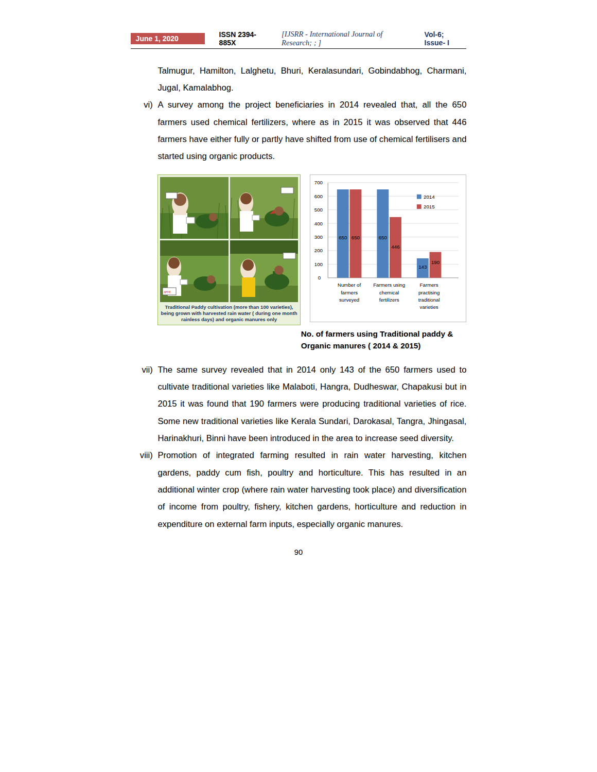June 1, 2020
ISSN 2394-885X
[IJSRR - International Journal of Research; ; ]
Vol-6; Issue- I
Talmugur, Hamilton, Lalghetu, Bhuri, Keralasundari, Gobindabhog, Charmani, Jugal, Kamalabhog.
vi) A survey among the project beneficiaries in 2014 revealed that, all the 650 farmers used chemical fertilizers, where as in 2015 it was observed that 446 farmers have either fully or partly have shifted from use of chemical fertilisers and started using organic products.
अगरा
Traditional Paddy cultivation (more than 100 varieties), being grown with harvested rain water ( during one month rainless days) and organic manures only
700 600 500 400 300 200 100 0 650 650 650 446 143 190 2014 2015 Number of farmers surveyed Farmers using chemical fertilizers Farmers practising traditional varieties
No. of farmers using Traditional paddy & Organic manures ( 2014 & 2015)
vii) The same survey revealed that in 2014 only 143 of the 650 farmers used to cultivate traditional varieties like Malaboti, Hangra, Dudheswar, Chapakusi but in 2015 it was found that 190 farmers were producing traditional varieties of rice. Some new traditional varieties like Kerala Sundari, Darokasal, Tangra, Jhingasal, Harinakhuri, Binni have been introduced in the area to increase seed diversity.
viii) Promotion of integrated farming resulted in rain water harvesting, kitchen gardens, paddy cum fish, poultry and horticulture. This has resulted in an additional winter crop (where rain water harvesting took place) and diversification of income from poultry, fishery, kitchen gardens, horticulture and reduction in expenditure on external farm inputs, especially organic manures.
90